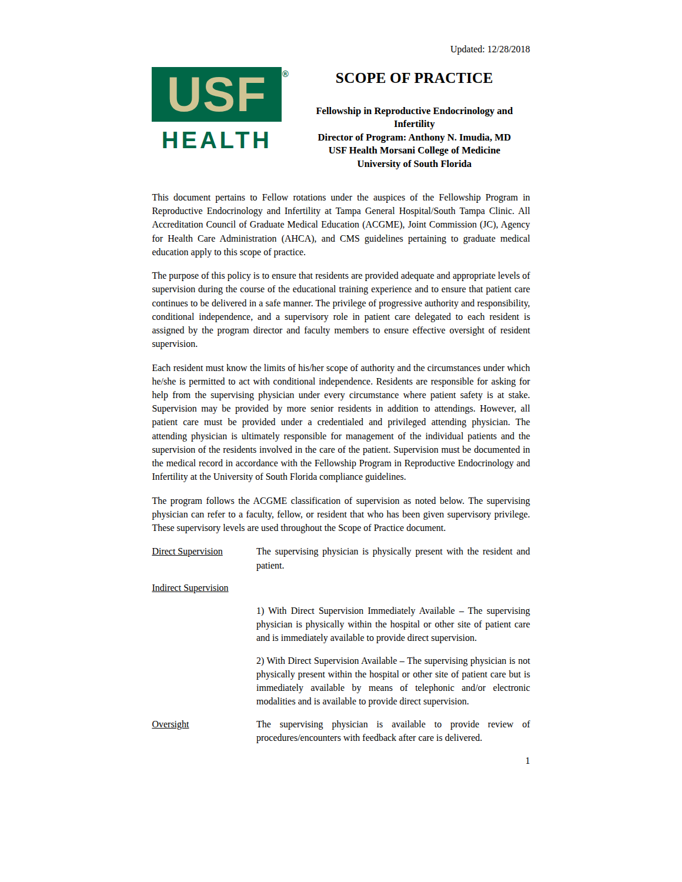Updated: 12/28/2018
® USF HEALTH
SCOPE OF PRACTICE
Fellowship in Reproductive Endocrinology and Infertility
Director of Program: Anthony N. Imudia, MD
USF Health Morsani College of Medicine
University of South Florida
This document pertains to Fellow rotations under the auspices of the Fellowship Program in Reproductive Endocrinology and Infertility at Tampa General Hospital/South Tampa Clinic. All Accreditation Council of Graduate Medical Education (ACGME), Joint Commission (JC), Agency for Health Care Administration (AHCA), and CMS guidelines pertaining to graduate medical education apply to this scope of practice.
The purpose of this policy is to ensure that residents are provided adequate and appropriate levels of supervision during the course of the educational training experience and to ensure that patient care continues to be delivered in a safe manner. The privilege of progressive authority and responsibility, conditional independence, and a supervisory role in patient care delegated to each resident is assigned by the program director and faculty members to ensure effective oversight of resident supervision.
Each resident must know the limits of his/her scope of authority and the circumstances under which he/she is permitted to act with conditional independence. Residents are responsible for asking for help from the supervising physician under every circumstance where patient safety is at stake. Supervision may be provided by more senior residents in addition to attendings. However, all patient care must be provided under a credentialed and privileged attending physician. The attending physician is ultimately responsible for management of the individual patients and the supervision of the residents involved in the care of the patient. Supervision must be documented in the medical record in accordance with the Fellowship Program in Reproductive Endocrinology and Infertility at the University of South Florida compliance guidelines.
The program follows the ACGME classification of supervision as noted below. The supervising physician can refer to a faculty, fellow, or resident that who has been given supervisory privilege. These supervisory levels are used throughout the Scope of Practice document.
Direct Supervision
The supervising physician is physically present with the resident and patient.
Indirect Supervision
1) With Direct Supervision Immediately Available – The supervising physician is physically within the hospital or other site of patient care and is immediately available to provide direct supervision.
2) With Direct Supervision Available – The supervising physician is not physically present within the hospital or other site of patient care but is immediately available by means of telephonic and/or electronic modalities and is available to provide direct supervision.
Oversight
The supervising physician is available to provide review of procedures/encounters with feedback after care is delivered.
1